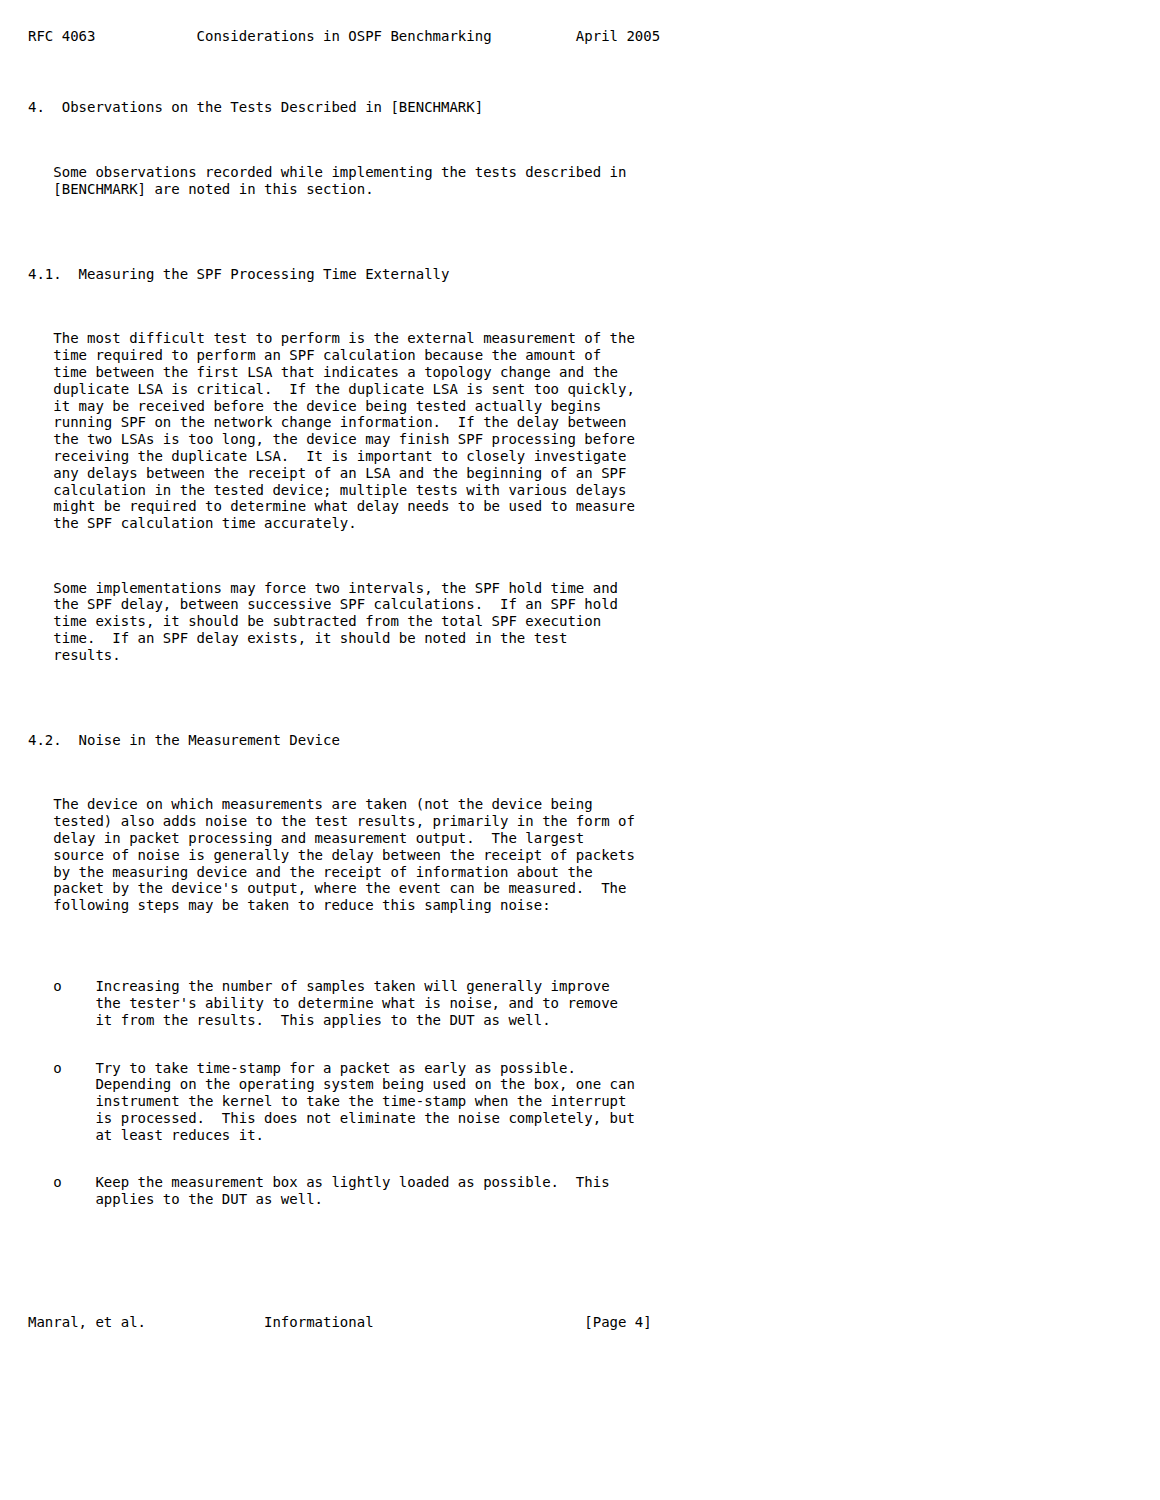RFC 4063 Considerations in OSPF Benchmarking April 2005
4. Observations on the Tests Described in [BENCHMARK]
Some observations recorded while implementing the tests described in [BENCHMARK] are noted in this section.
4.1. Measuring the SPF Processing Time Externally
The most difficult test to perform is the external measurement of the time required to perform an SPF calculation because the amount of time between the first LSA that indicates a topology change and the duplicate LSA is critical. If the duplicate LSA is sent too quickly, it may be received before the device being tested actually begins running SPF on the network change information. If the delay between the two LSAs is too long, the device may finish SPF processing before receiving the duplicate LSA. It is important to closely investigate any delays between the receipt of an LSA and the beginning of an SPF calculation in the tested device; multiple tests with various delays might be required to determine what delay needs to be used to measure the SPF calculation time accurately.
Some implementations may force two intervals, the SPF hold time and the SPF delay, between successive SPF calculations. If an SPF hold time exists, it should be subtracted from the total SPF execution time. If an SPF delay exists, it should be noted in the test results.
4.2. Noise in the Measurement Device
The device on which measurements are taken (not the device being tested) also adds noise to the test results, primarily in the form of delay in packet processing and measurement output. The largest source of noise is generally the delay between the receipt of packets by the measuring device and the receipt of information about the packet by the device's output, where the event can be measured. The following steps may be taken to reduce this sampling noise:
o Increasing the number of samples taken will generally improve the tester's ability to determine what is noise, and to remove it from the results. This applies to the DUT as well.
o Try to take time-stamp for a packet as early as possible. Depending on the operating system being used on the box, one can instrument the kernel to take the time-stamp when the interrupt is processed. This does not eliminate the noise completely, but at least reduces it.
o Keep the measurement box as lightly loaded as possible. This applies to the DUT as well.
Manral, et al. Informational [Page 4]